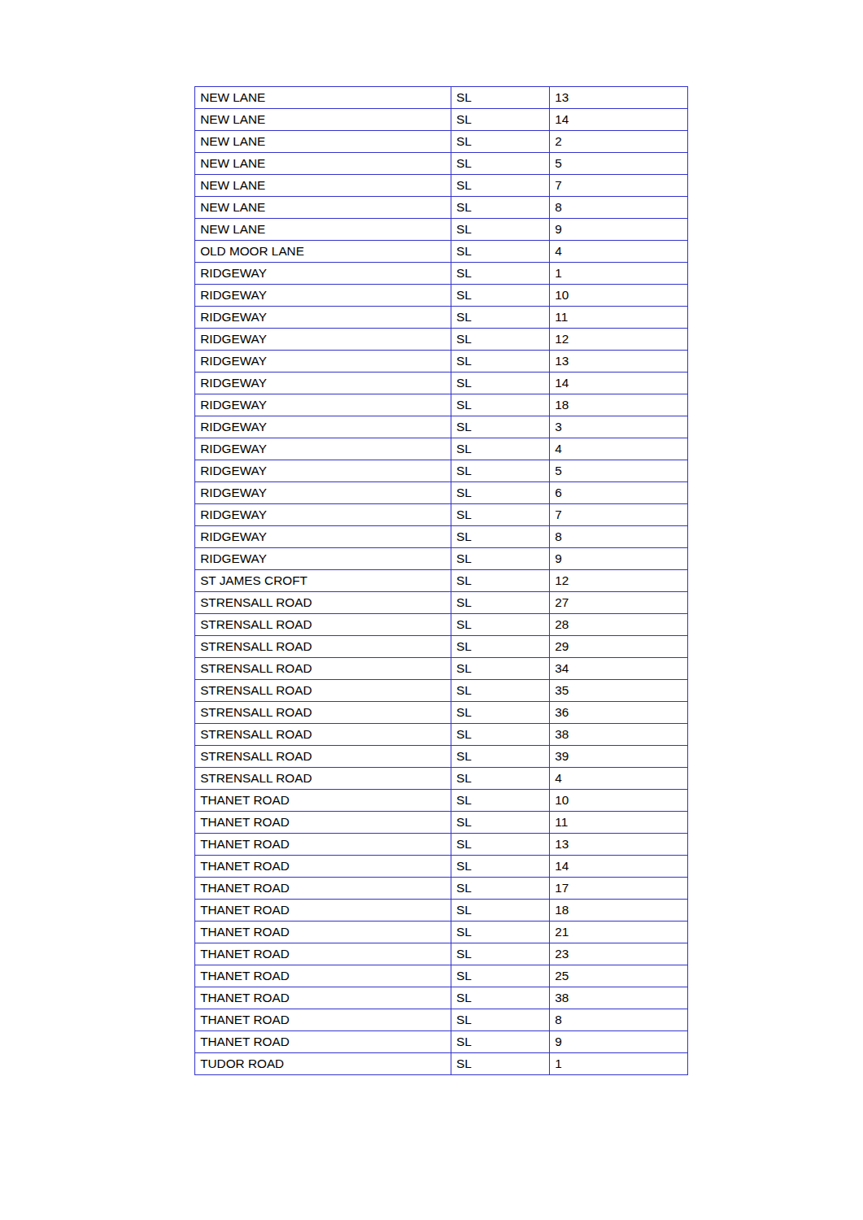| NEW LANE | SL | 13 |
| NEW LANE | SL | 14 |
| NEW LANE | SL | 2 |
| NEW LANE | SL | 5 |
| NEW LANE | SL | 7 |
| NEW LANE | SL | 8 |
| NEW LANE | SL | 9 |
| OLD MOOR LANE | SL | 4 |
| RIDGEWAY | SL | 1 |
| RIDGEWAY | SL | 10 |
| RIDGEWAY | SL | 11 |
| RIDGEWAY | SL | 12 |
| RIDGEWAY | SL | 13 |
| RIDGEWAY | SL | 14 |
| RIDGEWAY | SL | 18 |
| RIDGEWAY | SL | 3 |
| RIDGEWAY | SL | 4 |
| RIDGEWAY | SL | 5 |
| RIDGEWAY | SL | 6 |
| RIDGEWAY | SL | 7 |
| RIDGEWAY | SL | 8 |
| RIDGEWAY | SL | 9 |
| ST JAMES CROFT | SL | 12 |
| STRENSALL ROAD | SL | 27 |
| STRENSALL ROAD | SL | 28 |
| STRENSALL ROAD | SL | 29 |
| STRENSALL ROAD | SL | 34 |
| STRENSALL ROAD | SL | 35 |
| STRENSALL ROAD | SL | 36 |
| STRENSALL ROAD | SL | 38 |
| STRENSALL ROAD | SL | 39 |
| STRENSALL ROAD | SL | 4 |
| THANET ROAD | SL | 10 |
| THANET ROAD | SL | 11 |
| THANET ROAD | SL | 13 |
| THANET ROAD | SL | 14 |
| THANET ROAD | SL | 17 |
| THANET ROAD | SL | 18 |
| THANET ROAD | SL | 21 |
| THANET ROAD | SL | 23 |
| THANET ROAD | SL | 25 |
| THANET ROAD | SL | 38 |
| THANET ROAD | SL | 8 |
| THANET ROAD | SL | 9 |
| TUDOR ROAD | SL | 1 |